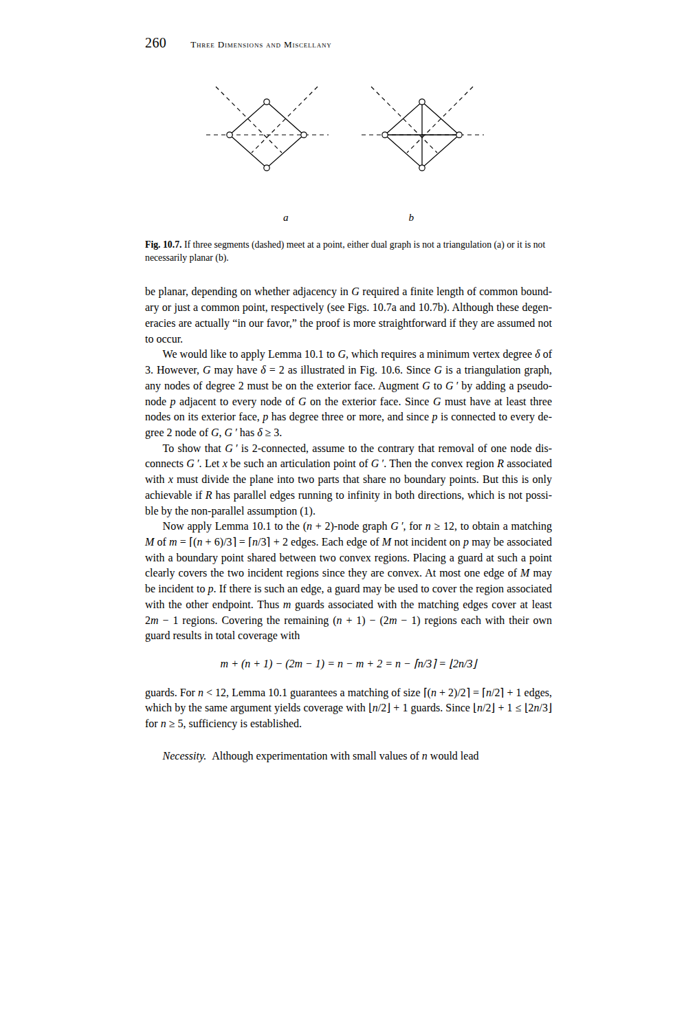260 Three Dimensions and Miscellany
ab
Fig. 10.7. If three segments (dashed) meet at a point, either dual graph is not a triangulation (a) or it is not necessarily planar (b).
be planar, depending on whether adjacency in G required a finite length of common boundary or just a common point, respectively (see Figs. 10.7a and 10.7b). Although these degeneracies are actually “in our favor,” the proof is more straightforward if they are assumed not to occur.
We would like to apply Lemma 10.1 to G, which requires a minimum vertex degree δ of 3. However, G may have δ = 2 as illustrated in Fig. 10.6. Since G is a triangulation graph, any nodes of degree 2 must be on the exterior face. Augment G to G ′ by adding a pseudo-node p adjacent to every node of G on the exterior face. Since G must have at least three nodes on its exterior face, p has degree three or more, and since p is connected to every degree 2 node of G, G ′ has δ ≥ 3.
To show that G ′ is 2-connected, assume to the contrary that removal of one node disconnects G ′. Let x be such an articulation point of G ′. Then the convex region R associated with x must divide the plane into two parts that share no boundary points. But this is only achievable if R has parallel edges running to infinity in both directions, which is not possible by the non-parallel assumption (1).
Now apply Lemma 10.1 to the (n + 2)-node graph G ′, for n ≥ 12, to obtain a matching M of m = ⌈(n + 6)/3⌉ = ⌈n/3⌉ + 2 edges. Each edge of M not incident on p may be associated with a boundary point shared between two convex regions. Placing a guard at such a point clearly covers the two incident regions since they are convex. At most one edge of M may be incident to p. If there is such an edge, a guard may be used to cover the region associated with the other endpoint. Thus m guards associated with the matching edges cover at least 2m − 1 regions. Covering the remaining (n + 1) − (2m − 1) regions each with their own guard results in total coverage with
m + (n + 1) − (2m − 1) = n − m + 2 = n − ⌈n/3⌉ = ⌊2n/3⌋
guards. For n < 12, Lemma 10.1 guarantees a matching of size ⌈(n + 2)/2⌉ = ⌈n/2⌉ + 1 edges, which by the same argument yields coverage with ⌊n/2⌋ + 1 guards. Since ⌊n/2⌋ + 1 ≤ ⌊2n/3⌋ for n ≥ 5, sufficiency is established.
Necessity. Although experimentation with small values of n would lead